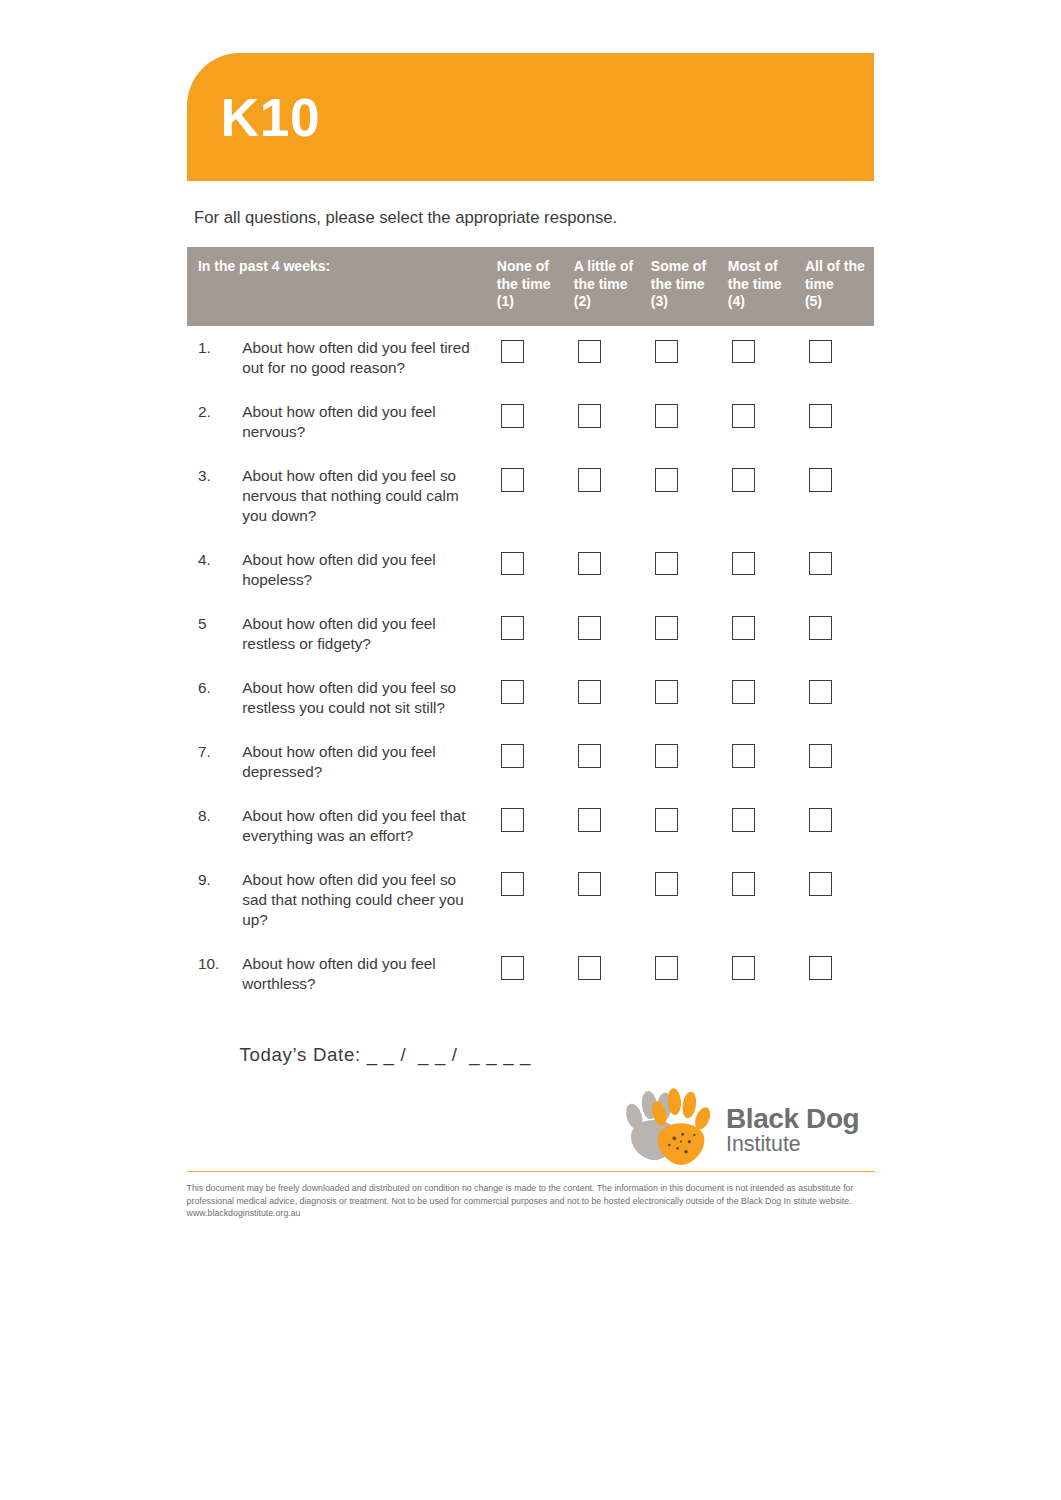K10
For all questions, please select the appropriate response.
| In the past 4 weeks: | None of the time (1) | A little of the time (2) | Some of the time (3) | Most of the time (4) | All of the time (5) |
| --- | --- | --- | --- | --- | --- |
| 1. | About how often did you feel tired out for no good reason? | | | | | |
| 2. | About how often did you feel nervous? | | | | | |
| 3. | About how often did you feel so nervous that nothing could calm you down? | | | | | |
| 4. | About how often did you feel hopeless? | | | | | |
| 5 | About how often did you feel restless or fidgety? | | | | | |
| 6. | About how often did you feel so restless you could not sit still? | | | | | |
| 7. | About how often did you feel depressed? | | | | | |
| 8. | About how often did you feel that everything was an effort? | | | | | |
| 9. | About how often did you feel so sad that nothing could cheer you up? | | | | | |
| 10. | About how often did you feel worthless? | | | | | |
Today’s Date: _ _ / _ _ / _ _ _ _
Black Dog
Institute
This document may be freely downloaded and distributed on condition no change is made to the content. The information in this document is not intended as asubstitute for professional medical advice, diagnosis or treatment. Not to be used for commercial purposes and not to be hosted electronically outside of the Black Dog In stitute website. www.blackdoginstitute.org.au